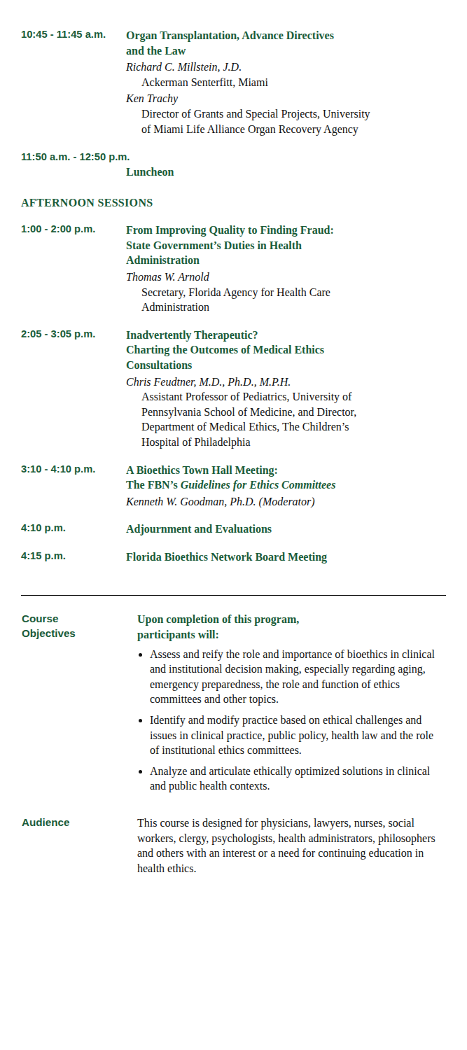| 10:45 - 11:45 a.m. | Organ Transplantation, Advance Directives and the Law Richard C. Millstein, J.D. Ackerman Senterfitt, Miami Ken Trachy Director of Grants and Special Projects, University of Miami Life Alliance Organ Recovery Agency |
| 11:50 a.m. - 12:50 p.m. Luncheon |
| AFTERNOON SESSIONS |
| 1:00 - 2:00 p.m. | From Improving Quality to Finding Fraud: State Government’s Duties in Health Administration Thomas W. Arnold Secretary, Florida Agency for Health Care Administration |
| 2:05 - 3:05 p.m. | Inadvertently Therapeutic? Charting the Outcomes of Medical Ethics Consultations Chris Feudtner, M.D., Ph.D., M.P.H. Assistant Professor of Pediatrics, University of Pennsylvania School of Medicine, and Director, Department of Medical Ethics, The Children’s Hospital of Philadelphia |
| 3:10 - 4:10 p.m. | A Bioethics Town Hall Meeting: The FBN’s Guidelines for Ethics Committees Kenneth W. Goodman, Ph.D. (Moderator) |
| 4:10 p.m. | Adjournment and Evaluations |
| 4:15 p.m. | Florida Bioethics Network Board Meeting |
| Course Objectives | Upon completion of this program, participants will: Assess and reify the role and importance of bioethics in clinical and institutional decision making, especially regarding aging, emergency preparedness, the role and function of ethics committees and other topics. Identify and modify practice based on ethical challenges and issues in clinical practice, public policy, health law and the role of institutional ethics committees. Analyze and articulate ethically optimized solutions in clinical and public health contexts. |
| Audience | This course is designed for physicians, lawyers, nurses, social workers, clergy, psychologists, health administrators, philosophers and others with an interest or a need for continuing education in health ethics. |